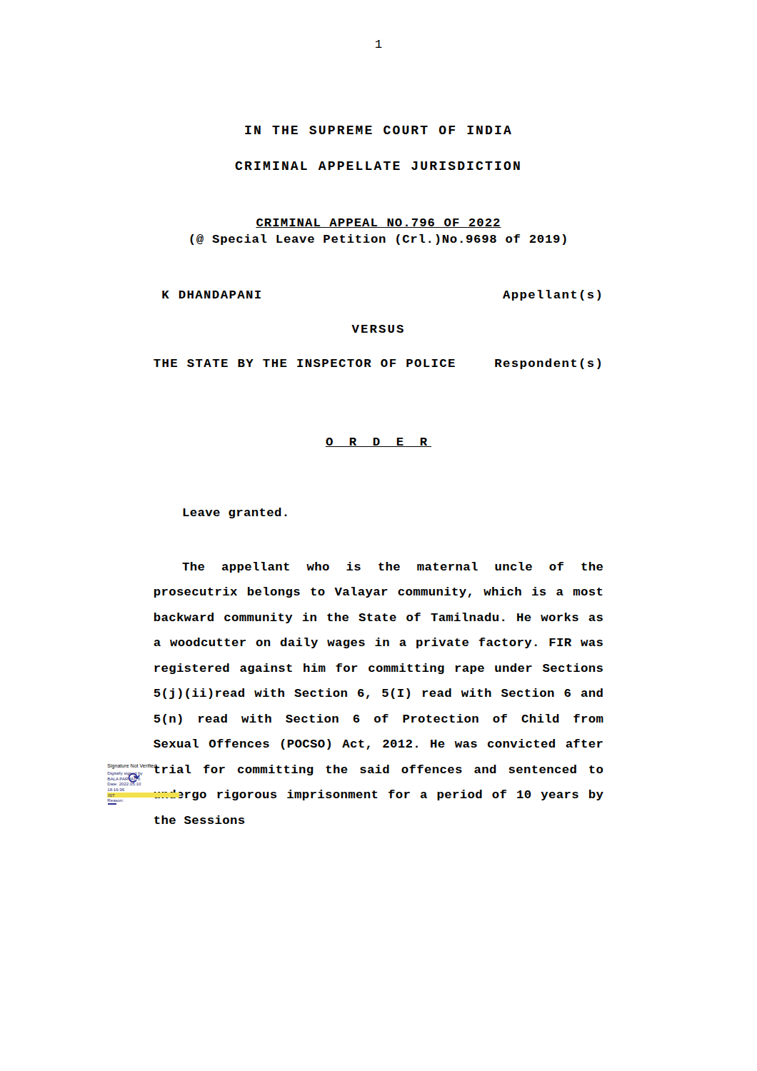1
IN THE SUPREME COURT OF INDIA
CRIMINAL APPELLATE JURISDICTION
CRIMINAL APPEAL NO.796 OF 2022 (@ Special Leave Petition (Crl.)No.9698 of 2019)
K DHANDAPANI Appellant(s)
VERSUS
THE STATE BY THE INSPECTOR OF POLICE Respondent(s)
O R D E R
Leave granted.
The appellant who is the maternal uncle of the prosecutrix belongs to Valayar community, which is a most backward community in the State of Tamilnadu. He works as a woodcutter on daily wages in a private factory. FIR was registered against him for committing rape under Sections 5(j)(ii)read with Section 6, 5(I) read with Section 6 and 5(n) read with Section 6 of Protection of Child from Sexual Offences (POCSO) Act, 2012. He was convicted after trial for committing the said offences and sentenced to undergo rigorous imprisonment for a period of 10 years by the Sessions
Signature Not Verified
⟳ Digitally signed by BALA PARVATHI Date: 2022.05.10 18:16:36 IST Reason: